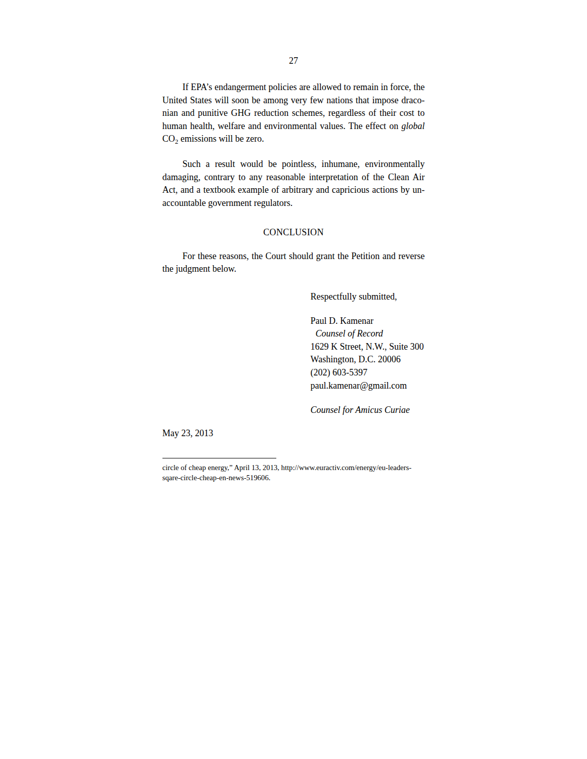27
If EPA’s endangerment policies are allowed to remain in force, the United States will soon be among very few nations that impose draconian and punitive GHG reduction schemes, regardless of their cost to human health, welfare and environmental values. The effect on global CO2 emissions will be zero.
Such a result would be pointless, inhumane, environmentally damaging, contrary to any reasonable interpretation of the Clean Air Act, and a textbook example of arbitrary and capricious actions by unaccountable government regulators.
CONCLUSION
For these reasons, the Court should grant the Petition and reverse the judgment below.
Respectfully submitted,
Paul D. Kamenar
Counsel of Record 1629 K Street, N.W., Suite 300
Washington, D.C. 20006
(202) 603-5397
paul.kamenar@gmail.com
Counsel for Amicus Curiae
May 23, 2013
circle of cheap energy,” April 13, 2013, http://www.euractiv.com/energy/eu-leaders-sqare-circle-cheap-en-news-519606.